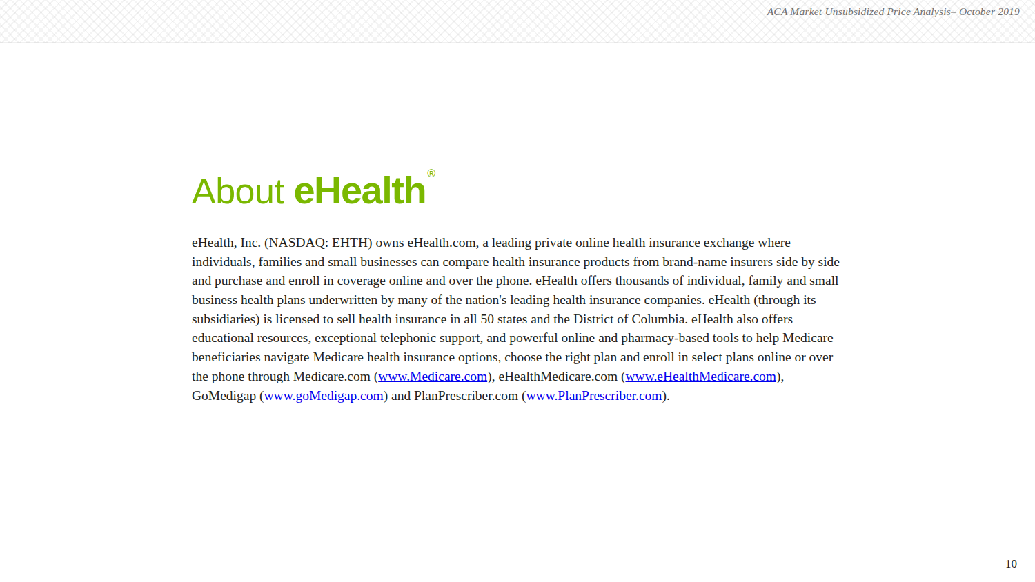ACA Market Unsubsidized Price Analysis– October 2019
About eHealth®
eHealth, Inc. (NASDAQ: EHTH) owns eHealth.com, a leading private online health insurance exchange where individuals, families and small businesses can compare health insurance products from brand-name insurers side by side and purchase and enroll in coverage online and over the phone. eHealth offers thousands of individual, family and small business health plans underwritten by many of the nation's leading health insurance companies. eHealth (through its subsidiaries) is licensed to sell health insurance in all 50 states and the District of Columbia. eHealth also offers educational resources, exceptional telephonic support, and powerful online and pharmacy-based tools to help Medicare beneficiaries navigate Medicare health insurance options, choose the right plan and enroll in select plans online or over the phone through Medicare.com (www.Medicare.com), eHealthMedicare.com (www.eHealthMedicare.com), GoMedigap (www.goMedigap.com) and PlanPrescriber.com (www.PlanPrescriber.com).
10